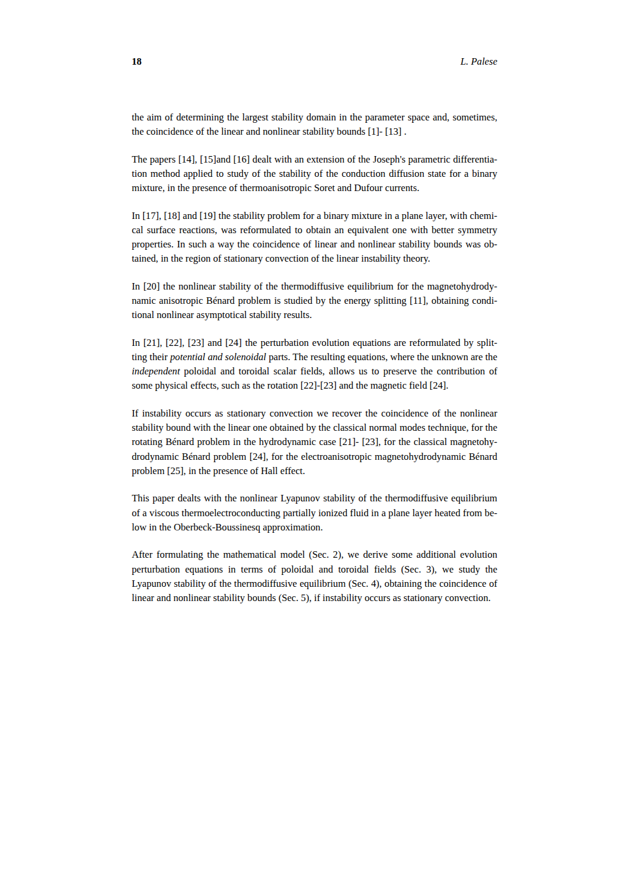18 L. Palese
the aim of determining the largest stability domain in the parameter space and, sometimes, the coincidence of the linear and nonlinear stability bounds [1]- [13] .
The papers [14], [15]and [16] dealt with an extension of the Joseph's parametric differentiation method applied to study of the stability of the conduction diffusion state for a binary mixture, in the presence of thermoanisotropic Soret and Dufour currents.
In [17], [18] and [19] the stability problem for a binary mixture in a plane layer, with chemical surface reactions, was reformulated to obtain an equivalent one with better symmetry properties. In such a way the coincidence of linear and nonlinear stability bounds was obtained, in the region of stationary convection of the linear instability theory.
In [20] the nonlinear stability of the thermodiffusive equilibrium for the magnetohydrodynamic anisotropic Bénard problem is studied by the energy splitting [11], obtaining conditional nonlinear asymptotical stability results.
In [21], [22], [23] and [24] the perturbation evolution equations are reformulated by splitting their potential and solenoidal parts. The resulting equations, where the unknown are the independent poloidal and toroidal scalar fields, allows us to preserve the contribution of some physical effects, such as the rotation [22]-[23] and the magnetic field [24].
If instability occurs as stationary convection we recover the coincidence of the nonlinear stability bound with the linear one obtained by the classical normal modes technique, for the rotating Bénard problem in the hydrodynamic case [21]- [23], for the classical magnetohydrodynamic Bénard problem [24], for the electroanisotropic magnetohydrodynamic Bénard problem [25], in the presence of Hall effect.
This paper dealts with the nonlinear Lyapunov stability of the thermodiffusive equilibrium of a viscous thermoelectroconducting partially ionized fluid in a plane layer heated from below in the Oberbeck-Boussinesq approximation.
After formulating the mathematical model (Sec. 2), we derive some additional evolution perturbation equations in terms of poloidal and toroidal fields (Sec. 3), we study the Lyapunov stability of the thermodiffusive equilibrium (Sec. 4), obtaining the coincidence of linear and nonlinear stability bounds (Sec. 5), if instability occurs as stationary convection.